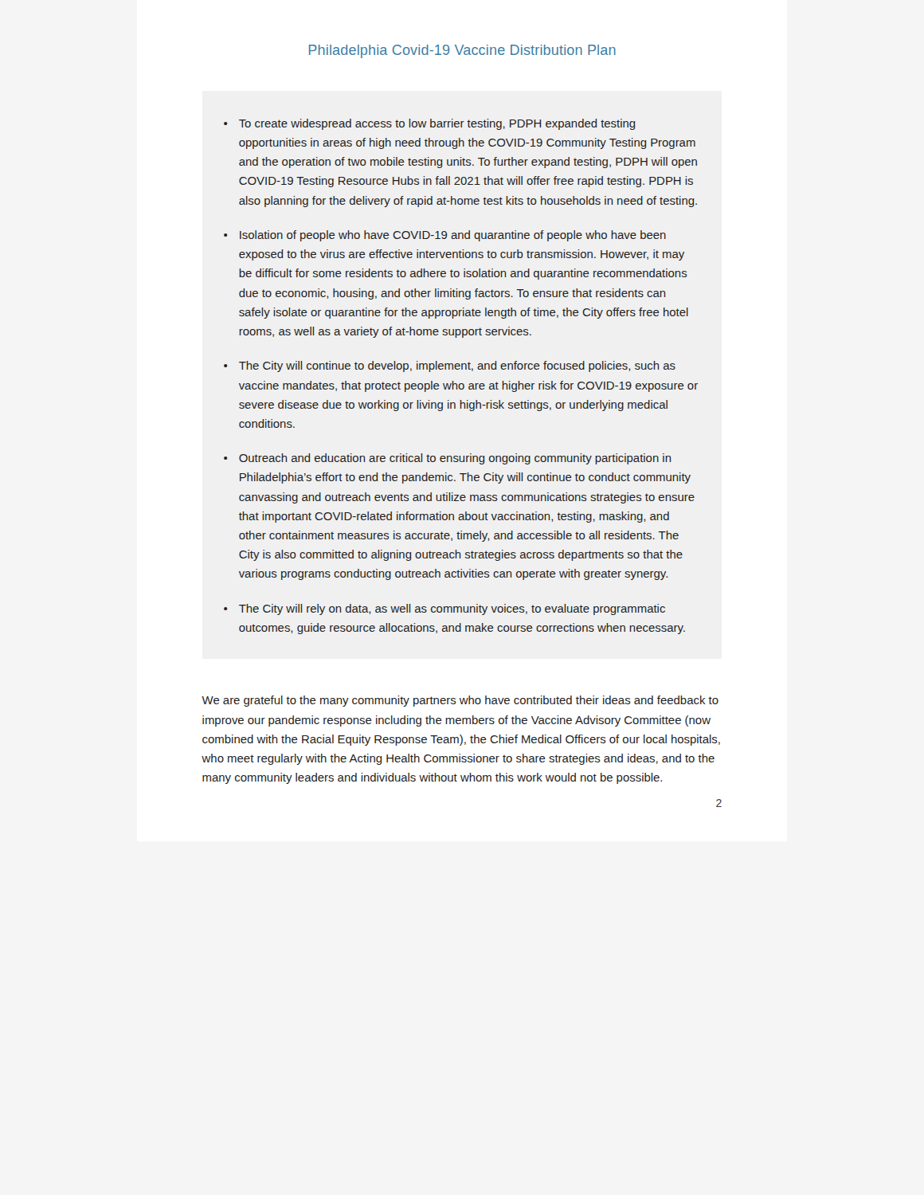Philadelphia Covid-19 Vaccine Distribution Plan
To create widespread access to low barrier testing, PDPH expanded testing opportunities in areas of high need through the COVID-19 Community Testing Program and the operation of two mobile testing units. To further expand testing, PDPH will open COVID-19 Testing Resource Hubs in fall 2021 that will offer free rapid testing. PDPH is also planning for the delivery of rapid at-home test kits to households in need of testing.
Isolation of people who have COVID-19 and quarantine of people who have been exposed to the virus are effective interventions to curb transmission. However, it may be difficult for some residents to adhere to isolation and quarantine recommendations due to economic, housing, and other limiting factors. To ensure that residents can safely isolate or quarantine for the appropriate length of time, the City offers free hotel rooms, as well as a variety of at-home support services.
The City will continue to develop, implement, and enforce focused policies, such as vaccine mandates, that protect people who are at higher risk for COVID-19 exposure or severe disease due to working or living in high-risk settings, or underlying medical conditions.
Outreach and education are critical to ensuring ongoing community participation in Philadelphia’s effort to end the pandemic. The City will continue to conduct community canvassing and outreach events and utilize mass communications strategies to ensure that important COVID-related information about vaccination, testing, masking, and other containment measures is accurate, timely, and accessible to all residents. The City is also committed to aligning outreach strategies across departments so that the various programs conducting outreach activities can operate with greater synergy.
The City will rely on data, as well as community voices, to evaluate programmatic outcomes, guide resource allocations, and make course corrections when necessary.
We are grateful to the many community partners who have contributed their ideas and feedback to improve our pandemic response including the members of the Vaccine Advisory Committee (now combined with the Racial Equity Response Team), the Chief Medical Officers of our local hospitals, who meet regularly with the Acting Health Commissioner to share strategies and ideas, and to the many community leaders and individuals without whom this work would not be possible.
2